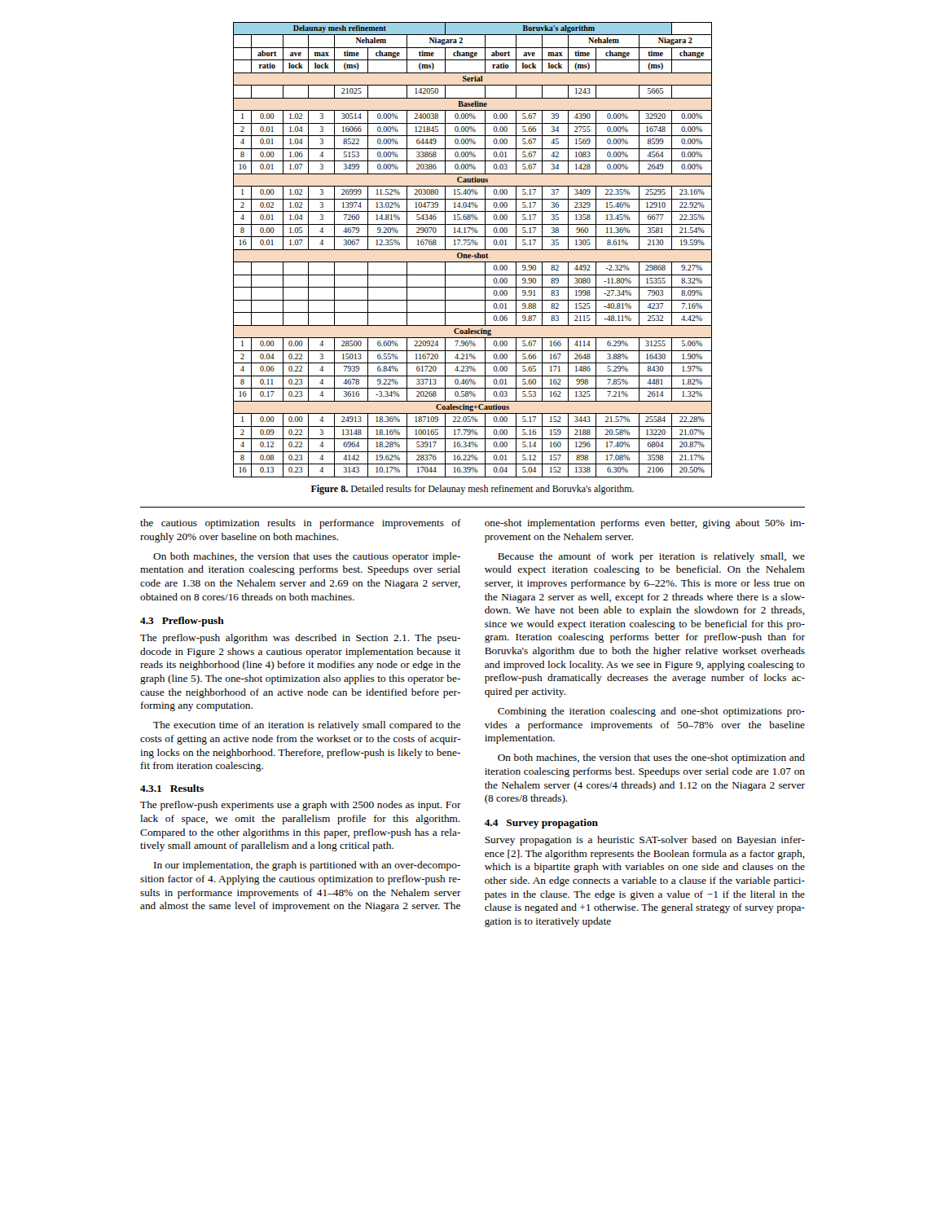| Delaunay mesh refinement | Boruvka's algorithm |
| | | | | Nehalem | Niagara 2 | | | | Nehalem | Niagara 2 |
| | abort | ave | max | time | change | time | change | abort | ave | max | time | change | time | change |
| | ratio | lock | lock | (ms) | | (ms) | | ratio | lock | lock | (ms) | | (ms) | |
| Serial |
| | | | | 21025 | | 142050 | | | | | 1243 | | 5665 | |
| Baseline |
| 1 | 0.00 | 1.02 | 3 | 30514 | 0.00% | 240038 | 0.00% | 0.00 | 5.67 | 39 | 4390 | 0.00% | 32920 | 0.00% |
| 2 | 0.01 | 1.04 | 3 | 16066 | 0.00% | 121845 | 0.00% | 0.00 | 5.66 | 34 | 2755 | 0.00% | 16748 | 0.00% |
| 4 | 0.01 | 1.04 | 3 | 8522 | 0.00% | 64449 | 0.00% | 0.00 | 5.67 | 45 | 1569 | 0.00% | 8599 | 0.00% |
| 8 | 0.00 | 1.06 | 4 | 5153 | 0.00% | 33868 | 0.00% | 0.01 | 5.67 | 42 | 1083 | 0.00% | 4564 | 0.00% |
| 16 | 0.01 | 1.07 | 3 | 3499 | 0.00% | 20386 | 0.00% | 0.03 | 5.67 | 34 | 1428 | 0.00% | 2649 | 0.00% |
| Cautious |
| 1 | 0.00 | 1.02 | 3 | 26999 | 11.52% | 203080 | 15.40% | 0.00 | 5.17 | 37 | 3409 | 22.35% | 25295 | 23.16% |
| 2 | 0.02 | 1.02 | 3 | 13974 | 13.02% | 104739 | 14.04% | 0.00 | 5.17 | 36 | 2329 | 15.46% | 12910 | 22.92% |
| 4 | 0.01 | 1.04 | 3 | 7260 | 14.81% | 54346 | 15.68% | 0.00 | 5.17 | 35 | 1358 | 13.45% | 6677 | 22.35% |
| 8 | 0.00 | 1.05 | 4 | 4679 | 9.20% | 29070 | 14.17% | 0.00 | 5.17 | 38 | 960 | 11.36% | 3581 | 21.54% |
| 16 | 0.01 | 1.07 | 4 | 3067 | 12.35% | 16768 | 17.75% | 0.01 | 5.17 | 35 | 1305 | 8.61% | 2130 | 19.59% |
| One-shot |
| | | | | | | | | 0.00 | 9.90 | 82 | 4492 | -2.32% | 29868 | 9.27% |
| | | | | | | | | 0.00 | 9.90 | 89 | 3080 | -11.80% | 15355 | 8.32% |
| | | | | | | | | 0.00 | 9.91 | 83 | 1998 | -27.34% | 7903 | 8.09% |
| | | | | | | | | 0.01 | 9.88 | 82 | 1525 | -40.81% | 4237 | 7.16% |
| | | | | | | | | 0.06 | 9.87 | 83 | 2115 | -48.11% | 2532 | 4.42% |
| Coalescing |
| 1 | 0.00 | 0.00 | 4 | 28500 | 6.60% | 220924 | 7.96% | 0.00 | 5.67 | 166 | 4114 | 6.29% | 31255 | 5.06% |
| 2 | 0.04 | 0.22 | 3 | 15013 | 6.55% | 116720 | 4.21% | 0.00 | 5.66 | 167 | 2648 | 3.88% | 16430 | 1.90% |
| 4 | 0.06 | 0.22 | 4 | 7939 | 6.84% | 61720 | 4.23% | 0.00 | 5.65 | 171 | 1486 | 5.29% | 8430 | 1.97% |
| 8 | 0.11 | 0.23 | 4 | 4678 | 9.22% | 33713 | 0.46% | 0.01 | 5.60 | 162 | 998 | 7.85% | 4481 | 1.82% |
| 16 | 0.17 | 0.23 | 4 | 3616 | -3.34% | 20268 | 0.58% | 0.03 | 5.53 | 162 | 1325 | 7.21% | 2614 | 1.32% |
| Coalescing+Cautious |
| 1 | 0.00 | 0.00 | 4 | 24913 | 18.36% | 187109 | 22.05% | 0.00 | 5.17 | 152 | 3443 | 21.57% | 25584 | 22.28% |
| 2 | 0.09 | 0.22 | 3 | 13148 | 18.16% | 100165 | 17.79% | 0.00 | 5.16 | 159 | 2188 | 20.58% | 13220 | 21.07% |
| 4 | 0.12 | 0.22 | 4 | 6964 | 18.28% | 53917 | 16.34% | 0.00 | 5.14 | 160 | 1296 | 17.40% | 6804 | 20.87% |
| 8 | 0.08 | 0.23 | 4 | 4142 | 19.62% | 28376 | 16.22% | 0.01 | 5.12 | 157 | 898 | 17.08% | 3598 | 21.17% |
| 16 | 0.13 | 0.23 | 4 | 3143 | 10.17% | 17044 | 16.39% | 0.04 | 5.04 | 152 | 1338 | 6.30% | 2106 | 20.50% |
Figure 8. Detailed results for Delaunay mesh refinement and Boruvka's algorithm.
the cautious optimization results in performance improvements of roughly 20% over baseline on both machines.
On both machines, the version that uses the cautious operator implementation and iteration coalescing performs best. Speedups over serial code are 1.38 on the Nehalem server and 2.69 on the Niagara 2 server, obtained on 8 cores/16 threads on both machines.
4.3 Preflow-push
The preflow-push algorithm was described in Section 2.1. The pseudocode in Figure 2 shows a cautious operator implementation because it reads its neighborhood (line 4) before it modifies any node or edge in the graph (line 5). The one-shot optimization also applies to this operator because the neighborhood of an active node can be identified before performing any computation.
The execution time of an iteration is relatively small compared to the costs of getting an active node from the workset or to the costs of acquiring locks on the neighborhood. Therefore, preflow-push is likely to benefit from iteration coalescing.
4.3.1 Results
The preflow-push experiments use a graph with 2500 nodes as input. For lack of space, we omit the parallelism profile for this algorithm. Compared to the other algorithms in this paper, preflow-push has a relatively small amount of parallelism and a long critical path.
In our implementation, the graph is partitioned with an over-decomposition factor of 4. Applying the cautious optimization to preflow-push results in performance improvements of 41–48% on the Nehalem server and almost the same level of improvement on the Niagara 2 server. The one-shot implementation performs even better, giving about 50% improvement on the Nehalem server.
Because the amount of work per iteration is relatively small, we would expect iteration coalescing to be beneficial. On the Nehalem server, it improves performance by 6–22%. This is more or less true on the Niagara 2 server as well, except for 2 threads where there is a slowdown. We have not been able to explain the slowdown for 2 threads, since we would expect iteration coalescing to be beneficial for this program. Iteration coalescing performs better for preflow-push than for Boruvka's algorithm due to both the higher relative workset overheads and improved lock locality. As we see in Figure 9, applying coalescing to preflow-push dramatically decreases the average number of locks acquired per activity.
Combining the iteration coalescing and one-shot optimizations provides a performance improvements of 50–78% over the baseline implementation.
On both machines, the version that uses the one-shot optimization and iteration coalescing performs best. Speedups over serial code are 1.07 on the Nehalem server (4 cores/4 threads) and 1.12 on the Niagara 2 server (8 cores/8 threads).
4.4 Survey propagation
Survey propagation is a heuristic SAT-solver based on Bayesian inference [2]. The algorithm represents the Boolean formula as a factor graph, which is a bipartite graph with variables on one side and clauses on the other side. An edge connects a variable to a clause if the variable participates in the clause. The edge is given a value of −1 if the literal in the clause is negated and +1 otherwise. The general strategy of survey propagation is to iteratively update